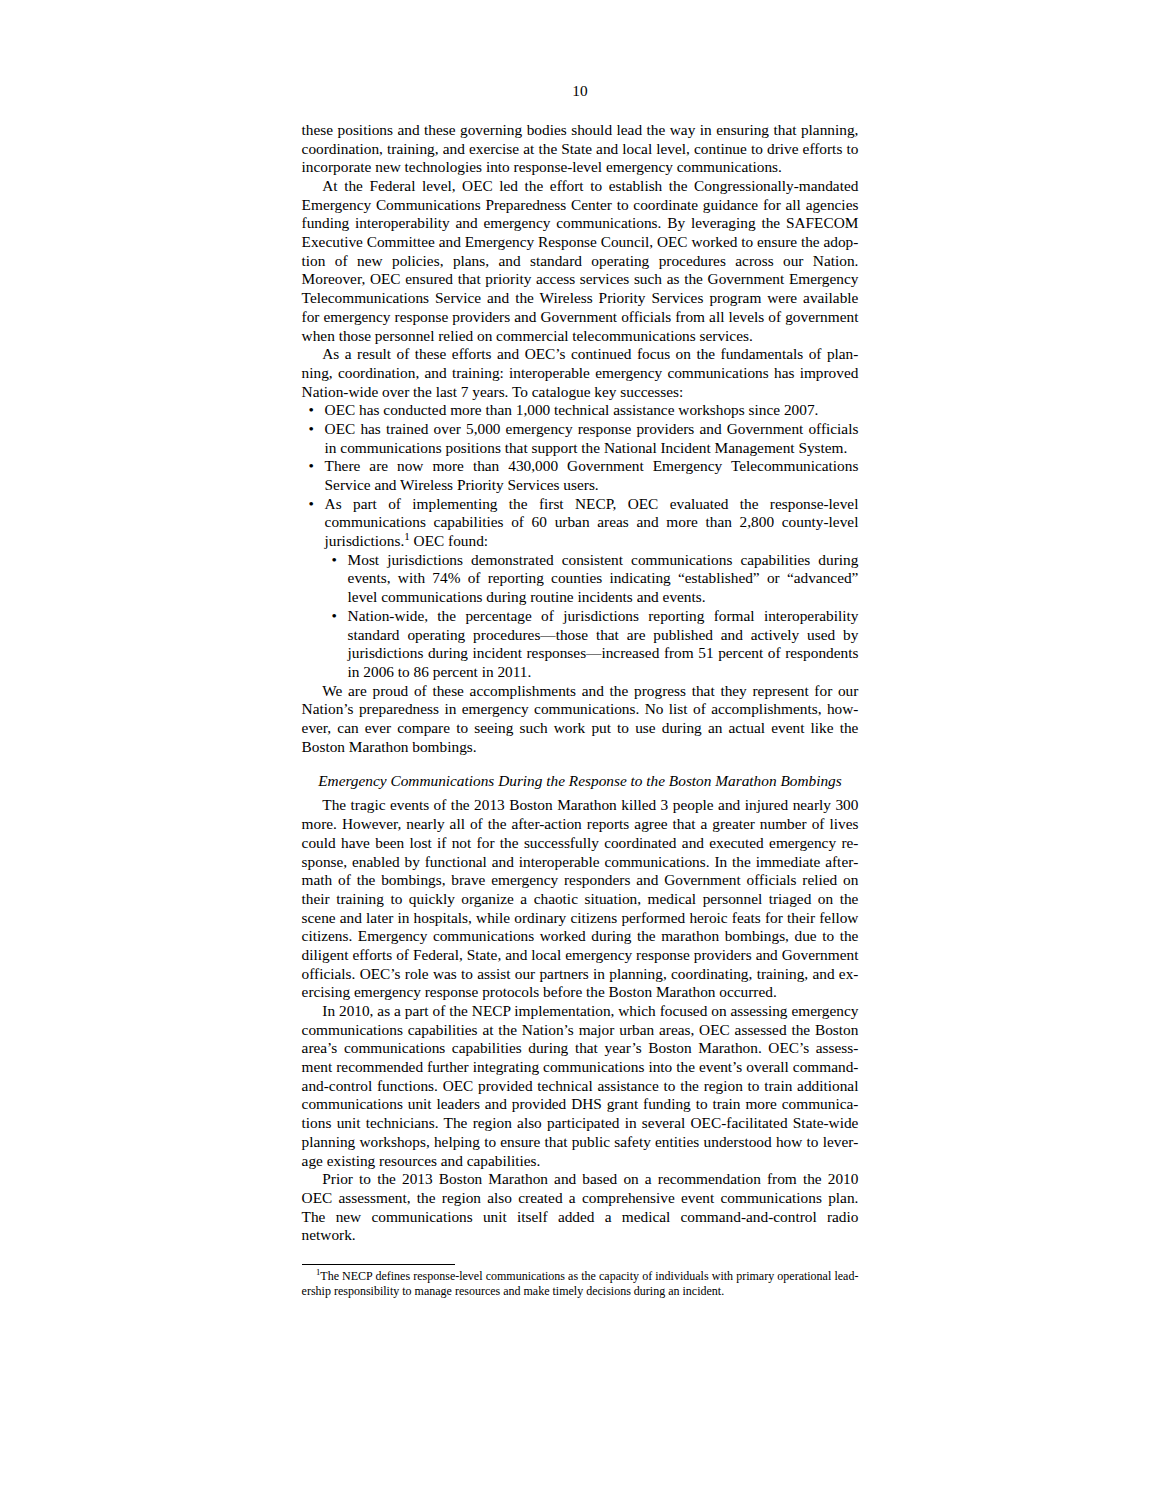10
these positions and these governing bodies should lead the way in ensuring that planning, coordination, training, and exercise at the State and local level, continue to drive efforts to incorporate new technologies into response-level emergency communications.
At the Federal level, OEC led the effort to establish the Congressionally-mandated Emergency Communications Preparedness Center to coordinate guidance for all agencies funding interoperability and emergency communications. By leveraging the SAFECOM Executive Committee and Emergency Response Council, OEC worked to ensure the adoption of new policies, plans, and standard operating procedures across our Nation. Moreover, OEC ensured that priority access services such as the Government Emergency Telecommunications Service and the Wireless Priority Services program were available for emergency response providers and Government officials from all levels of government when those personnel relied on commercial telecommunications services.
As a result of these efforts and OEC’s continued focus on the fundamentals of planning, coordination, and training: interoperable emergency communications has improved Nation-wide over the last 7 years. To catalogue key successes:
OEC has conducted more than 1,000 technical assistance workshops since 2007.
OEC has trained over 5,000 emergency response providers and Government officials in communications positions that support the National Incident Management System.
There are now more than 430,000 Government Emergency Telecommunications Service and Wireless Priority Services users.
As part of implementing the first NECP, OEC evaluated the response-level communications capabilities of 60 urban areas and more than 2,800 county-level jurisdictions.1 OEC found:
Most jurisdictions demonstrated consistent communications capabilities during events, with 74% of reporting counties indicating “established” or “advanced” level communications during routine incidents and events.
Nation-wide, the percentage of jurisdictions reporting formal interoperability standard operating procedures—those that are published and actively used by jurisdictions during incident responses—increased from 51 percent of respondents in 2006 to 86 percent in 2011.
We are proud of these accomplishments and the progress that they represent for our Nation’s preparedness in emergency communications. No list of accomplishments, however, can ever compare to seeing such work put to use during an actual event like the Boston Marathon bombings.
Emergency Communications During the Response to the Boston Marathon Bombings
The tragic events of the 2013 Boston Marathon killed 3 people and injured nearly 300 more. However, nearly all of the after-action reports agree that a greater number of lives could have been lost if not for the successfully coordinated and executed emergency response, enabled by functional and interoperable communications. In the immediate aftermath of the bombings, brave emergency responders and Government officials relied on their training to quickly organize a chaotic situation, medical personnel triaged on the scene and later in hospitals, while ordinary citizens performed heroic feats for their fellow citizens. Emergency communications worked during the marathon bombings, due to the diligent efforts of Federal, State, and local emergency response providers and Government officials. OEC’s role was to assist our partners in planning, coordinating, training, and exercising emergency response protocols before the Boston Marathon occurred.
In 2010, as a part of the NECP implementation, which focused on assessing emergency communications capabilities at the Nation’s major urban areas, OEC assessed the Boston area’s communications capabilities during that year’s Boston Marathon. OEC’s assessment recommended further integrating communications into the event’s overall command-and-control functions. OEC provided technical assistance to the region to train additional communications unit leaders and provided DHS grant funding to train more communications unit technicians. The region also participated in several OEC-facilitated State-wide planning workshops, helping to ensure that public safety entities understood how to leverage existing resources and capabilities.
Prior to the 2013 Boston Marathon and based on a recommendation from the 2010 OEC assessment, the region also created a comprehensive event communications plan. The new communications unit itself added a medical command-and-control radio network.
1The NECP defines response-level communications as the capacity of individuals with primary operational leadership responsibility to manage resources and make timely decisions during an incident.